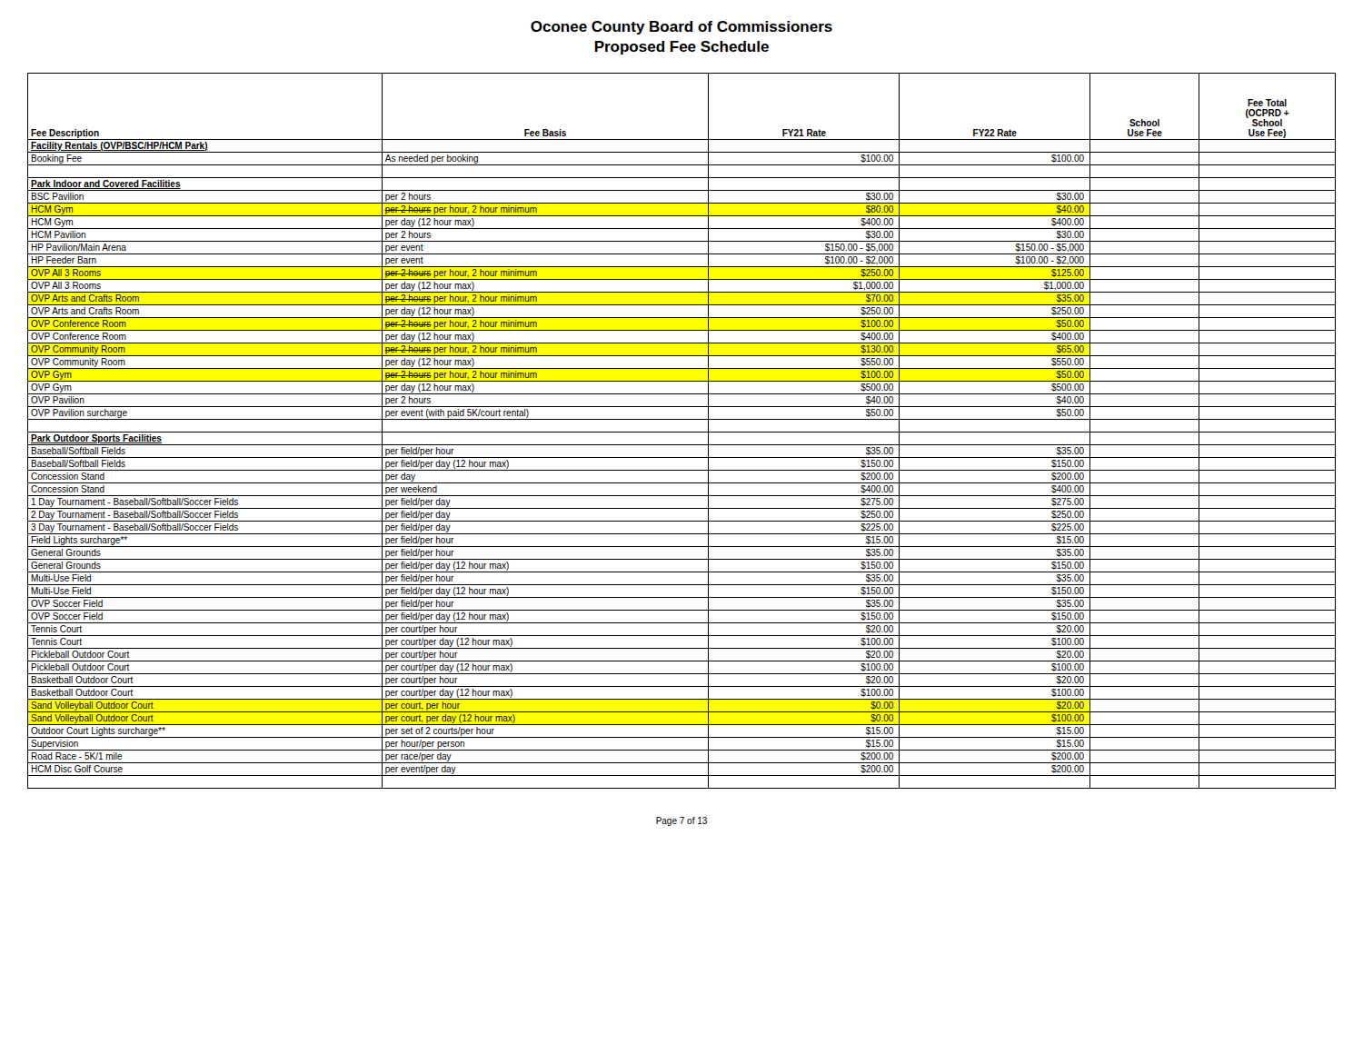Oconee County Board of Commissioners
Proposed Fee Schedule
| Fee Description | Fee Basis | FY21 Rate | FY22 Rate | School Use Fee | Fee Total (OCPRD + School Use Fee) |
| --- | --- | --- | --- | --- | --- |
| Facility Rentals (OVP/BSC/HP/HCM Park) | | | | | |
| Booking Fee | As needed per booking | $100.00 | $100.00 | | |
| Park Indoor and Covered Facilities | | | | | |
| BSC Pavilion | per 2 hours | $30.00 | $30.00 | | |
| HCM Gym | per 2 hours per hour, 2 hour minimum | $80.00 | $40.00 | | |
| HCM Gym | per day (12 hour max) | $400.00 | $400.00 | | |
| HCM Pavilion | per 2 hours | $30.00 | $30.00 | | |
| HP Pavilion/Main Arena | per event | $150.00 - $5,000 | $150.00 - $5,000 | | |
| HP Feeder Barn | per event | $100.00 - $2,000 | $100.00 - $2,000 | | |
| OVP All 3 Rooms | per 2 hours per hour, 2 hour minimum | $250.00 | $125.00 | | |
| OVP All 3 Rooms | per day (12 hour max) | $1,000.00 | $1,000.00 | | |
| OVP Arts and Crafts Room | per 2 hours per hour, 2 hour minimum | $70.00 | $35.00 | | |
| OVP Arts and Crafts Room | per day (12 hour max) | $250.00 | $250.00 | | |
| OVP Conference Room | per 2 hours per hour, 2 hour minimum | $100.00 | $50.00 | | |
| OVP Conference Room | per day (12 hour max) | $400.00 | $400.00 | | |
| OVP Community Room | per 2 hours per hour, 2 hour minimum | $130.00 | $65.00 | | |
| OVP Community Room | per day (12 hour max) | $550.00 | $550.00 | | |
| OVP Gym | per 2 hours per hour, 2 hour minimum | $100.00 | $50.00 | | |
| OVP Gym | per day (12 hour max) | $500.00 | $500.00 | | |
| OVP Pavilion | per 2 hours | $40.00 | $40.00 | | |
| OVP Pavilion surcharge | per event (with paid 5K/court rental) | $50.00 | $50.00 | | |
| Park Outdoor Sports Facilities | | | | | |
| Baseball/Softball Fields | per field/per hour | $35.00 | $35.00 | | |
| Baseball/Softball Fields | per field/per day (12 hour max) | $150.00 | $150.00 | | |
| Concession Stand | per day | $200.00 | $200.00 | | |
| Concession Stand | per weekend | $400.00 | $400.00 | | |
| 1 Day Tournament - Baseball/Softball/Soccer Fields | per field/per day | $275.00 | $275.00 | | |
| 2 Day Tournament - Baseball/Softball/Soccer Fields | per field/per day | $250.00 | $250.00 | | |
| 3 Day Tournament - Baseball/Softball/Soccer Fields | per field/per day | $225.00 | $225.00 | | |
| Field Lights surcharge** | per field/per hour | $15.00 | $15.00 | | |
| General Grounds | per field/per hour | $35.00 | $35.00 | | |
| General Grounds | per field/per day (12 hour max) | $150.00 | $150.00 | | |
| Multi-Use Field | per field/per hour | $35.00 | $35.00 | | |
| Multi-Use Field | per field/per day (12 hour max) | $150.00 | $150.00 | | |
| OVP Soccer Field | per field/per hour | $35.00 | $35.00 | | |
| OVP Soccer Field | per field/per day (12 hour max) | $150.00 | $150.00 | | |
| Tennis Court | per court/per hour | $20.00 | $20.00 | | |
| Tennis Court | per court/per day (12 hour max) | $100.00 | $100.00 | | |
| Pickleball Outdoor Court | per court/per hour | $20.00 | $20.00 | | |
| Pickleball Outdoor Court | per court/per day (12 hour max) | $100.00 | $100.00 | | |
| Basketball Outdoor Court | per court/per hour | $20.00 | $20.00 | | |
| Basketball Outdoor Court | per court/per day (12 hour max) | $100.00 | $100.00 | | |
| Sand Volleyball Outdoor Court | per court, per hour | $0.00 | $20.00 | | |
| Sand Volleyball Outdoor Court | per court, per day (12 hour max) | $0.00 | $100.00 | | |
| Outdoor Court Lights surcharge** | per set of 2 courts/per hour | $15.00 | $15.00 | | |
| Supervision | per hour/per person | $15.00 | $15.00 | | |
| Road Race - 5K/1 mile | per race/per day | $200.00 | $200.00 | | |
| HCM Disc Golf Course | per event/per day | $200.00 | $200.00 | | |
Page 7 of 13